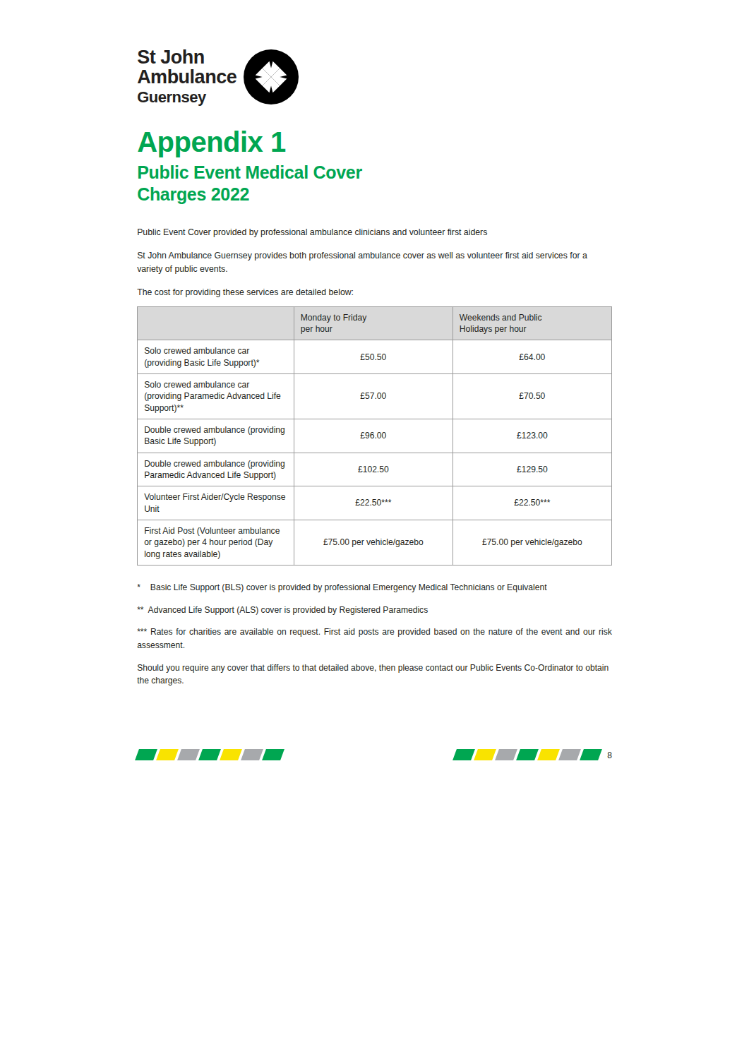St John
Ambulance
Guernsey
Appendix 1
Public Event Medical Cover
Charges 2022
Public Event Cover provided by professional ambulance clinicians and volunteer first aiders
St John Ambulance Guernsey provides both professional ambulance cover as well as volunteer first aid services for a variety of public events.
The cost for providing these services are detailed below:
| | Monday to Friday per hour | Weekends and Public Holidays per hour |
| --- | --- | --- |
| Solo crewed ambulance car (providing Basic Life Support)* | £50.50 | £64.00 |
| Solo crewed ambulance car (providing Paramedic Advanced Life Support)** | £57.00 | £70.50 |
| Double crewed ambulance (providing Basic Life Support) | £96.00 | £123.00 |
| Double crewed ambulance (providing Paramedic Advanced Life Support) | £102.50 | £129.50 |
| Volunteer First Aider/Cycle Response Unit | £22.50*** | £22.50*** |
| First Aid Post (Volunteer ambulance or gazebo) per 4 hour period (Day long rates available) | £75.00 per vehicle/gazebo | £75.00 per vehicle/gazebo |
* Basic Life Support (BLS) cover is provided by professional Emergency Medical Technicians or Equivalent
** Advanced Life Support (ALS) cover is provided by Registered Paramedics
*** Rates for charities are available on request. First aid posts are provided based on the nature of the event and our risk assessment.
Should you require any cover that differs to that detailed above, then please contact our Public Events Co-Ordinator to obtain the charges.
8